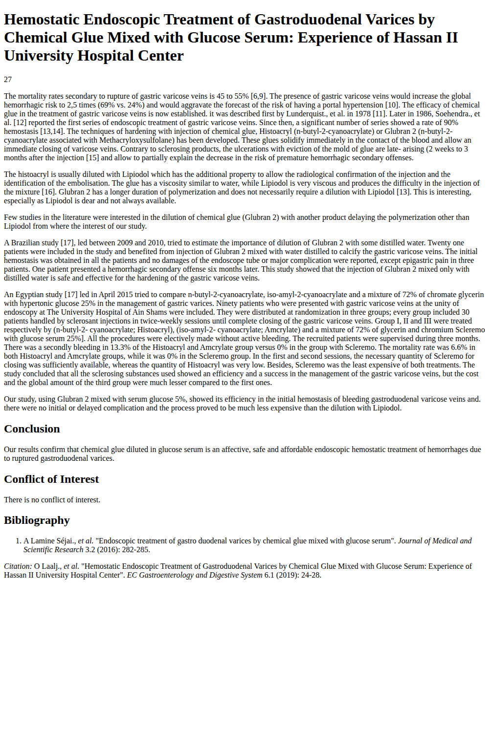Hemostatic Endoscopic Treatment of Gastroduodenal Varices by Chemical Glue Mixed with Glucose Serum: Experience of Hassan II University Hospital Center
27
The mortality rates secondary to rupture of gastric varicose veins is 45 to 55% [6,9]. The presence of gastric varicose veins would increase the global hemorrhagic risk to 2,5 times (69% vs. 24%) and would aggravate the forecast of the risk of having a portal hypertension [10]. The efficacy of chemical glue in the treatment of gastric varicose veins is now established. it was described first by Lunderquist., et al. in 1978 [11]. Later in 1986, Soehendra., et al. [12] reported the first series of endoscopic treatment of gastric varicose veins. Since then, a significant number of series showed a rate of 90% hemostasis [13,14]. The techniques of hardening with injection of chemical glue, Histoacryl (n-butyl-2-cyanoacrylate) or Glubran 2 (n-butyl-2-cyanoacrylate associated with Methacryloxysulfolane) has been developed. These glues solidify immediately in the contact of the blood and allow an immediate closing of varicose veins. Contrary to sclerosing products, the ulcerations with eviction of the mold of glue are late- arising (2 weeks to 3 months after the injection [15] and allow to partially explain the decrease in the risk of premature hemorrhagic secondary offenses.
The histoacryl is usually diluted with Lipiodol which has the additional property to allow the radiological confirmation of the injection and the identification of the embolisation. The glue has a viscosity similar to water, while Lipiodol is very viscous and produces the difficulty in the injection of the mixture [16]. Glubran 2 has a longer duration of polymerization and does not necessarily require a dilution with Lipiodol [13]. This is interesting, especially as Lipiodol is dear and not always available.
Few studies in the literature were interested in the dilution of chemical glue (Glubran 2) with another product delaying the polymerization other than Lipiodol from where the interest of our study.
A Brazilian study [17], led between 2009 and 2010, tried to estimate the importance of dilution of Glubran 2 with some distilled water. Twenty one patients were included in the study and benefited from injection of Glubran 2 mixed with water distilled to calcify the gastric varicose veins. The initial hemostasis was obtained in all the patients and no damages of the endoscope tube or major complication were reported, except epigastric pain in three patients. One patient presented a hemorrhagic secondary offense six months later. This study showed that the injection of Glubran 2 mixed only with distilled water is safe and effective for the hardening of the gastric varicose veins.
An Egyptian study [17] led in April 2015 tried to compare n-butyl-2-cyanoacrylate, iso-amyl-2-cyanoacrylate and a mixture of 72% of chromate glycerin with hypertonic glucose 25% in the management of gastric varices. Ninety patients who were presented with gastric varicose veins at the unity of endoscopy at The University Hospital of Ain Shams were included. They were distributed at randomization in three groups; every group included 30 patients handled by sclerosant injections in twice-weekly sessions until complete closing of the gastric varicose veins. Group I, II and III were treated respectively by (n-butyl-2- cyanoacrylate; Histoacryl), (iso-amyl-2- cyanoacrylate; Amcrylate) and a mixture of 72% of glycerin and chromium Scleremo with glucose serum 25%]. All the procedures were electively made without active bleeding. The recruited patients were supervised during three months. There was a secondly bleeding in 13.3% of the Histoacryl and Amcrylate group versus 0% in the group with Scleremo. The mortality rate was 6.6% in both Histoacryl and Amcrylate groups, while it was 0% in the Scleremo group. In the first and second sessions, the necessary quantity of Scleremo for closing was sufficiently available, whereas the quantity of Histoacryl was very low. Besides, Scleremo was the least expensive of both treatments. The study concluded that all the sclerosing substances used showed an efficiency and a success in the management of the gastric varicose veins, but the cost and the global amount of the third group were much lesser compared to the first ones.
Our study, using Glubran 2 mixed with serum glucose 5%, showed its efficiency in the initial hemostasis of bleeding gastroduodenal varicose veins and. there were no initial or delayed complication and the process proved to be much less expensive than the dilution with Lipiodol.
Conclusion
Our results confirm that chemical glue diluted in glucose serum is an affective, safe and affordable endoscopic hemostatic treatment of hemorrhages due to ruptured gastroduodenal varices.
Conflict of Interest
There is no conflict of interest.
Bibliography
A Lamine Séjai., et al. "Endoscopic treatment of gastro duodenal varices by chemical glue mixed with glucose serum". Journal of Medical and Scientific Research 3.2 (2016): 282-285.
Citation: O Laalj., et al. "Hemostatic Endoscopic Treatment of Gastroduodenal Varices by Chemical Glue Mixed with Glucose Serum: Experience of Hassan II University Hospital Center". EC Gastroenterology and Digestive System 6.1 (2019): 24-28.